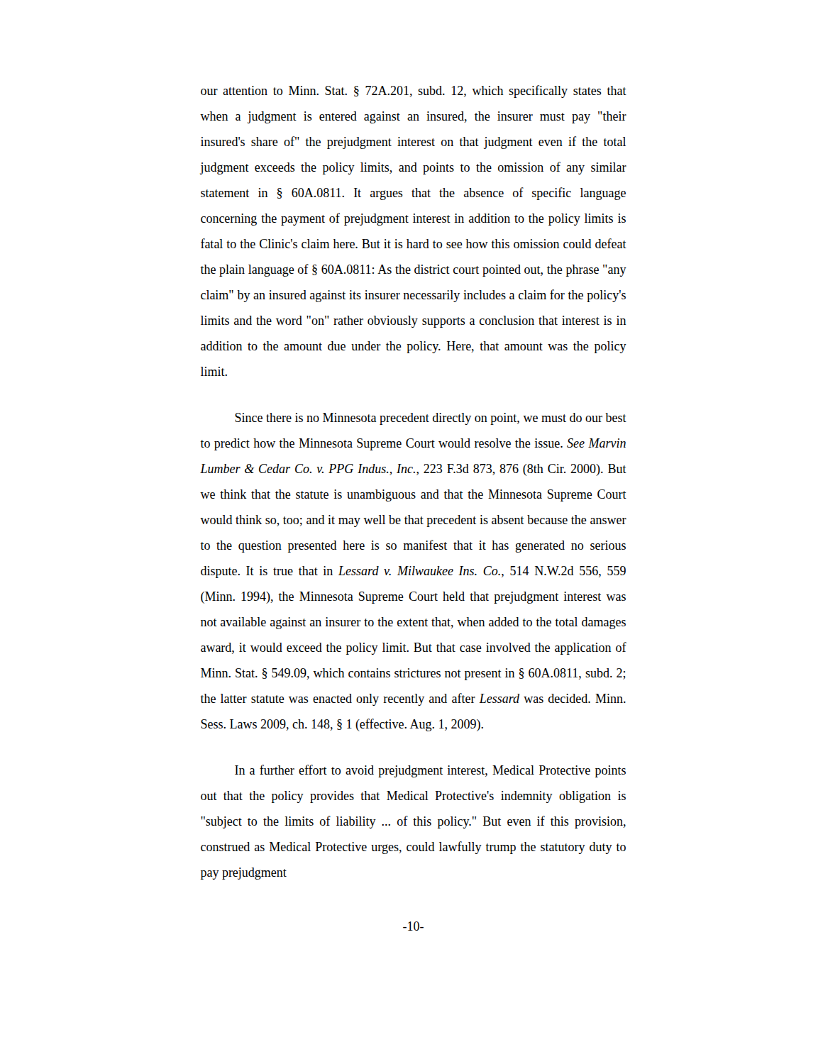our attention to Minn. Stat. § 72A.201, subd. 12, which specifically states that when a judgment is entered against an insured, the insurer must pay "their insured's share of" the prejudgment interest on that judgment even if the total judgment exceeds the policy limits, and points to the omission of any similar statement in § 60A.0811. It argues that the absence of specific language concerning the payment of prejudgment interest in addition to the policy limits is fatal to the Clinic's claim here. But it is hard to see how this omission could defeat the plain language of § 60A.0811: As the district court pointed out, the phrase "any claim" by an insured against its insurer necessarily includes a claim for the policy's limits and the word "on" rather obviously supports a conclusion that interest is in addition to the amount due under the policy. Here, that amount was the policy limit.
Since there is no Minnesota precedent directly on point, we must do our best to predict how the Minnesota Supreme Court would resolve the issue. See Marvin Lumber & Cedar Co. v. PPG Indus., Inc., 223 F.3d 873, 876 (8th Cir. 2000). But we think that the statute is unambiguous and that the Minnesota Supreme Court would think so, too; and it may well be that precedent is absent because the answer to the question presented here is so manifest that it has generated no serious dispute. It is true that in Lessard v. Milwaukee Ins. Co., 514 N.W.2d 556, 559 (Minn. 1994), the Minnesota Supreme Court held that prejudgment interest was not available against an insurer to the extent that, when added to the total damages award, it would exceed the policy limit. But that case involved the application of Minn. Stat. § 549.09, which contains strictures not present in § 60A.0811, subd. 2; the latter statute was enacted only recently and after Lessard was decided. Minn. Sess. Laws 2009, ch. 148, § 1 (effective. Aug. 1, 2009).
In a further effort to avoid prejudgment interest, Medical Protective points out that the policy provides that Medical Protective's indemnity obligation is "subject to the limits of liability ... of this policy." But even if this provision, construed as Medical Protective urges, could lawfully trump the statutory duty to pay prejudgment
-10-